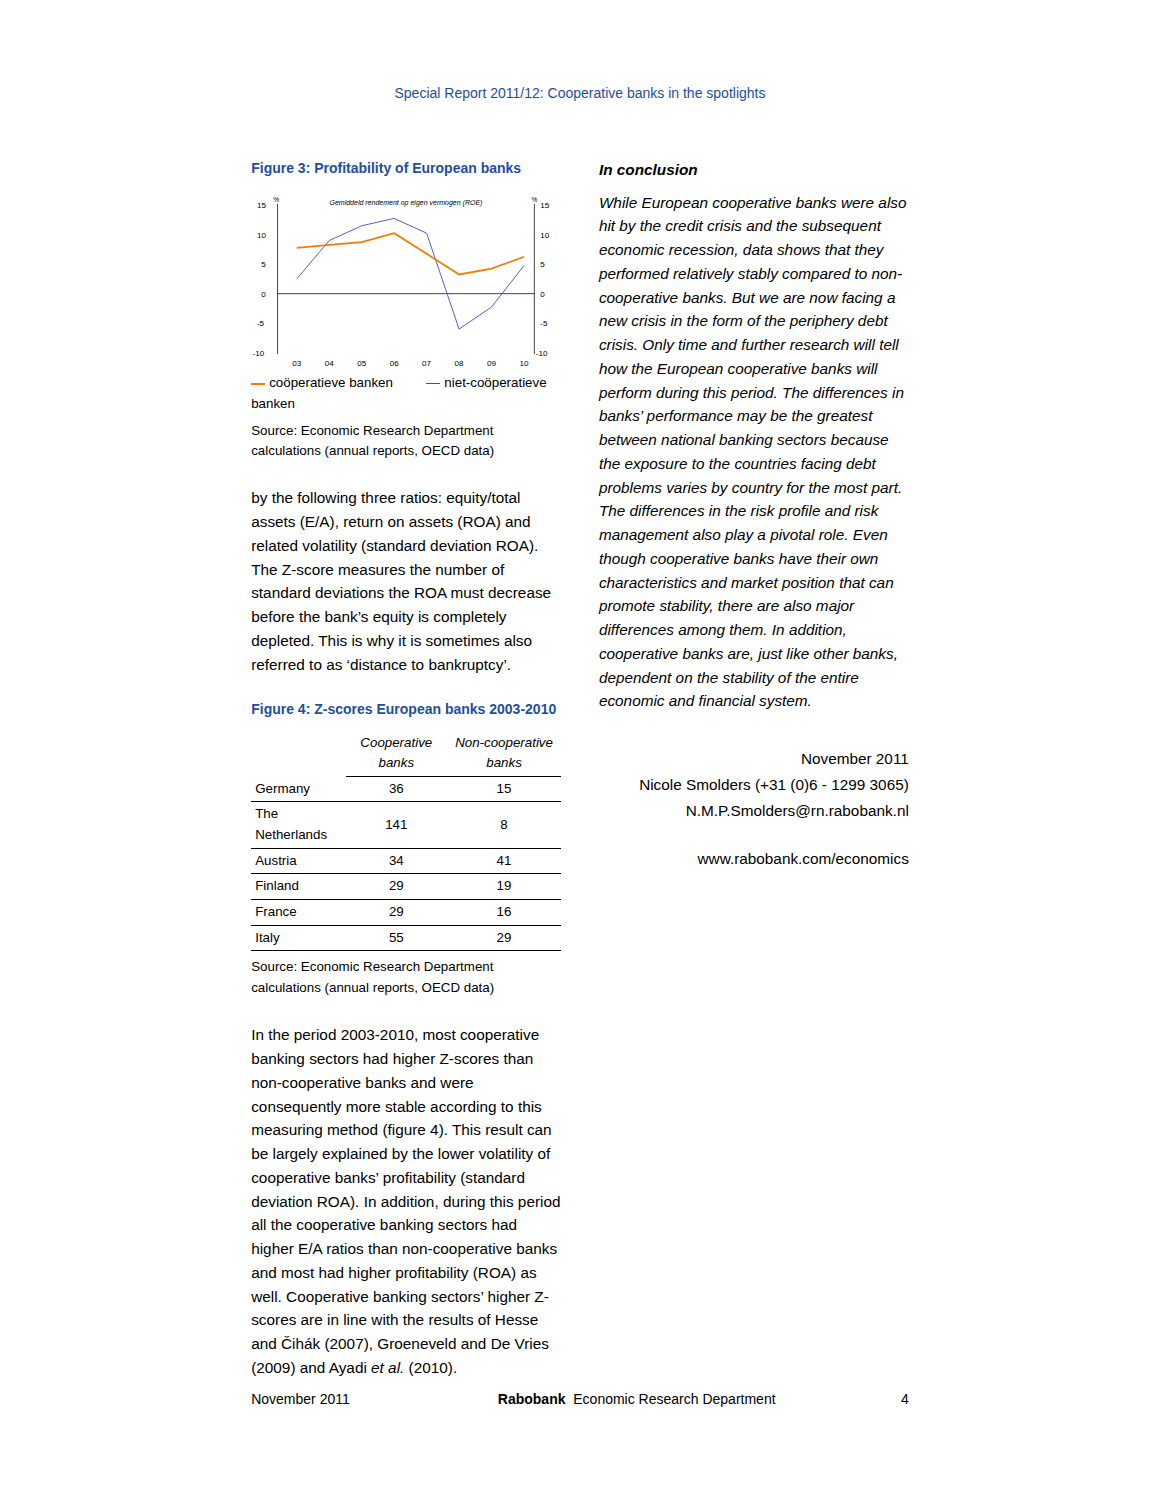Special Report 2011/12: Cooperative banks in the spotlights
Figure 3: Profitability of European banks
15 10 5 0 -5 -10 % 15 10 5 0 -5 -10 % Gemiddeld rendement op eigen vermogen (ROE) 03 04 05 06 07 08 09 10
coöperatieve banken niet-coöperatieve banken
Source: Economic Research Department calculations (annual reports, OECD data)
by the following three ratios: equity/total assets (E/A), return on assets (ROA) and related volatility (standard deviation ROA). The Z-score measures the number of standard deviations the ROA must decrease before the bank’s equity is completely depleted. This is why it is sometimes also referred to as ‘distance to bankruptcy’.
Figure 4: Z-scores European banks 2003-2010
| | Cooperative banks | Non-cooperative banks |
| --- | --- | --- |
| Germany | 36 | 15 |
| The Netherlands | 141 | 8 |
| Austria | 34 | 41 |
| Finland | 29 | 19 |
| France | 29 | 16 |
| Italy | 55 | 29 |
Source: Economic Research Department calculations (annual reports, OECD data)
In the period 2003-2010, most cooperative banking sectors had higher Z-scores than non-cooperative banks and were consequently more stable according to this measuring method (figure 4). This result can be largely explained by the lower volatility of cooperative banks’ profitability (standard deviation ROA). In addition, during this period all the cooperative banking sectors had higher E/A ratios than non-cooperative banks and most had higher profitability (ROA) as well. Cooperative banking sectors’ higher Z-scores are in line with the results of Hesse and Čihák (2007), Groeneveld and De Vries (2009) and Ayadi et al. (2010).
In conclusion
While European cooperative banks were also hit by the credit crisis and the subsequent economic recession, data shows that they performed relatively stably compared to non-cooperative banks. But we are now facing a new crisis in the form of the periphery debt crisis. Only time and further research will tell how the European cooperative banks will perform during this period. The differences in banks’ performance may be the greatest between national banking sectors because the exposure to the countries facing debt problems varies by country for the most part. The differences in the risk profile and risk management also play a pivotal role. Even though cooperative banks have their own characteristics and market position that can promote stability, there are also major differences among them. In addition, cooperative banks are, just like other banks, dependent on the stability of the entire economic and financial system.
November 2011
Nicole Smolders (+31 (0)6 - 1299 3065)
N.M.P.Smolders@rn.rabobank.nl
www.rabobank.com/economics
November 2011
Rabobank Economic Research Department
4